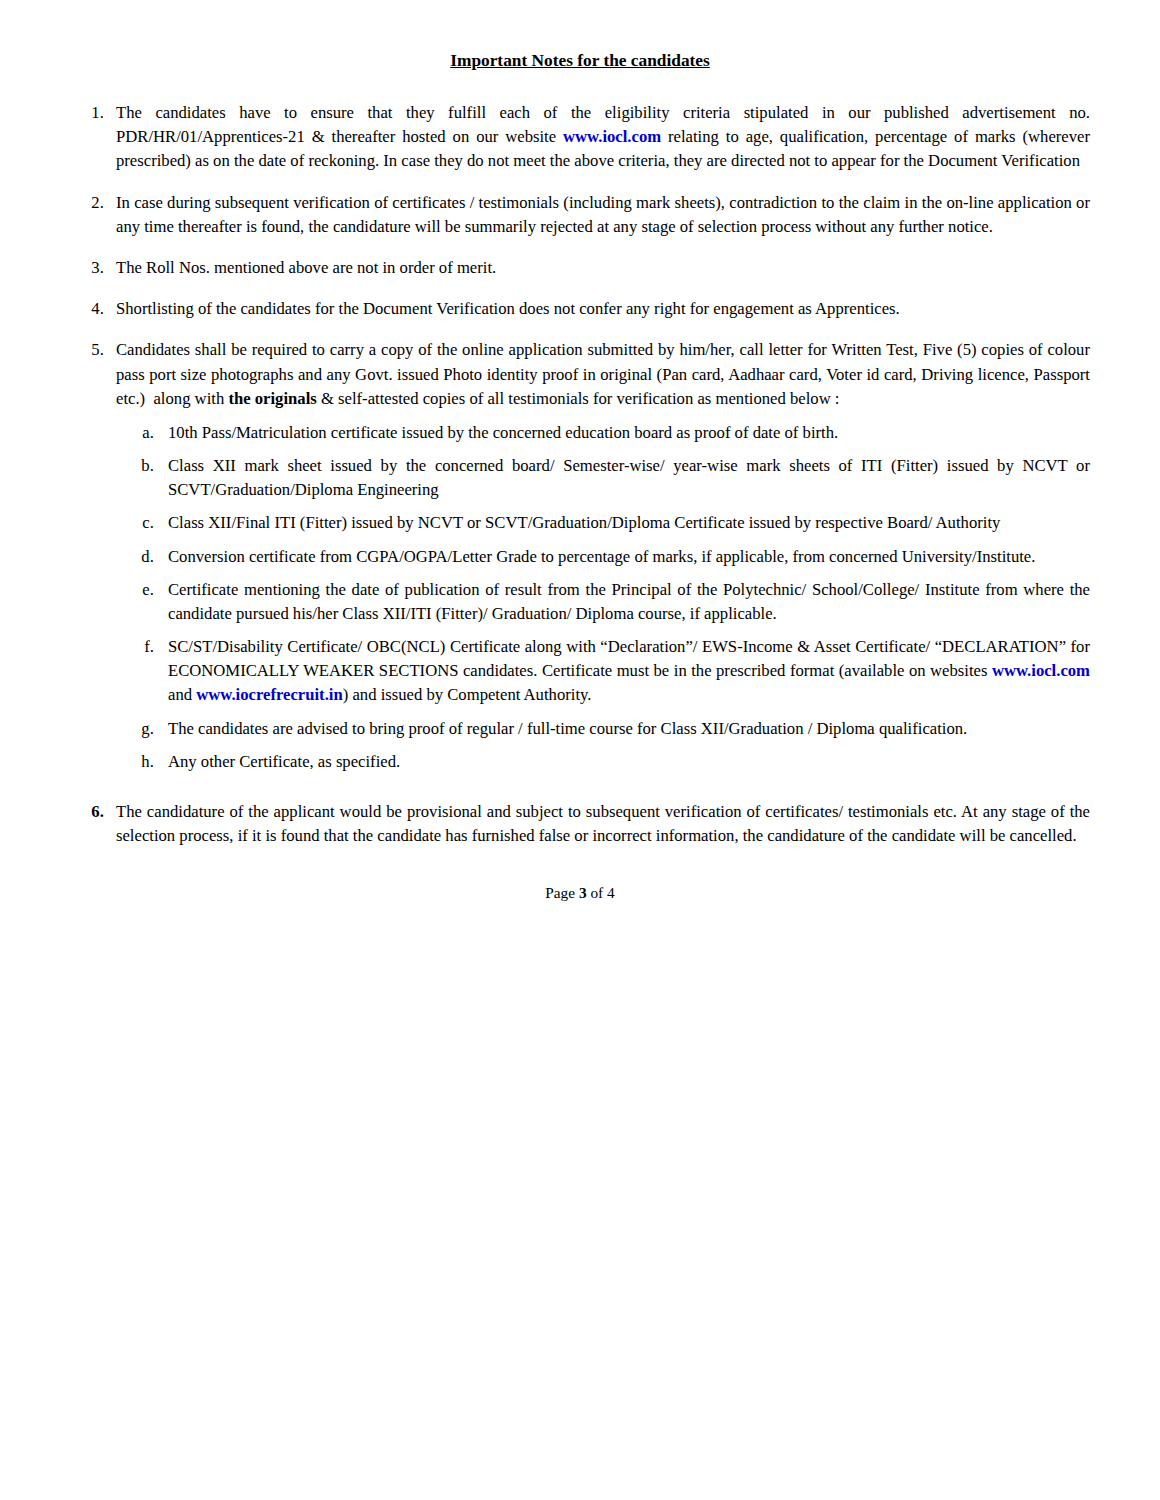Important Notes for the candidates
The candidates have to ensure that they fulfill each of the eligibility criteria stipulated in our published advertisement no. PDR/HR/01/Apprentices-21 & thereafter hosted on our website www.iocl.com relating to age, qualification, percentage of marks (wherever prescribed) as on the date of reckoning. In case they do not meet the above criteria, they are directed not to appear for the Document Verification
In case during subsequent verification of certificates / testimonials (including mark sheets), contradiction to the claim in the on-line application or any time thereafter is found, the candidature will be summarily rejected at any stage of selection process without any further notice.
The Roll Nos. mentioned above are not in order of merit.
Shortlisting of the candidates for the Document Verification does not confer any right for engagement as Apprentices.
Candidates shall be required to carry a copy of the online application submitted by him/her, call letter for Written Test, Five (5) copies of colour pass port size photographs and any Govt. issued Photo identity proof in original (Pan card, Aadhaar card, Voter id card, Driving licence, Passport etc.) along with the originals & self-attested copies of all testimonials for verification as mentioned below :
10th Pass/Matriculation certificate issued by the concerned education board as proof of date of birth.
Class XII mark sheet issued by the concerned board/ Semester-wise/ year-wise mark sheets of ITI (Fitter) issued by NCVT or SCVT/Graduation/Diploma Engineering
Class XII/Final ITI (Fitter) issued by NCVT or SCVT/Graduation/Diploma Certificate issued by respective Board/ Authority
Conversion certificate from CGPA/OGPA/Letter Grade to percentage of marks, if applicable, from concerned University/Institute.
Certificate mentioning the date of publication of result from the Principal of the Polytechnic/ School/College/ Institute from where the candidate pursued his/her Class XII/ITI (Fitter)/ Graduation/ Diploma course, if applicable.
SC/ST/Disability Certificate/ OBC(NCL) Certificate along with “Declaration”/ EWS-Income & Asset Certificate/ “DECLARATION” for ECONOMICALLY WEAKER SECTIONS candidates. Certificate must be in the prescribed format (available on websites www.iocl.com and www.iocrefrecruit.in) and issued by Competent Authority.
The candidates are advised to bring proof of regular / full-time course for Class XII/Graduation / Diploma qualification.
Any other Certificate, as specified.
The candidature of the applicant would be provisional and subject to subsequent verification of certificates/ testimonials etc. At any stage of the selection process, if it is found that the candidate has furnished false or incorrect information, the candidature of the candidate will be cancelled.
Page 3 of 4